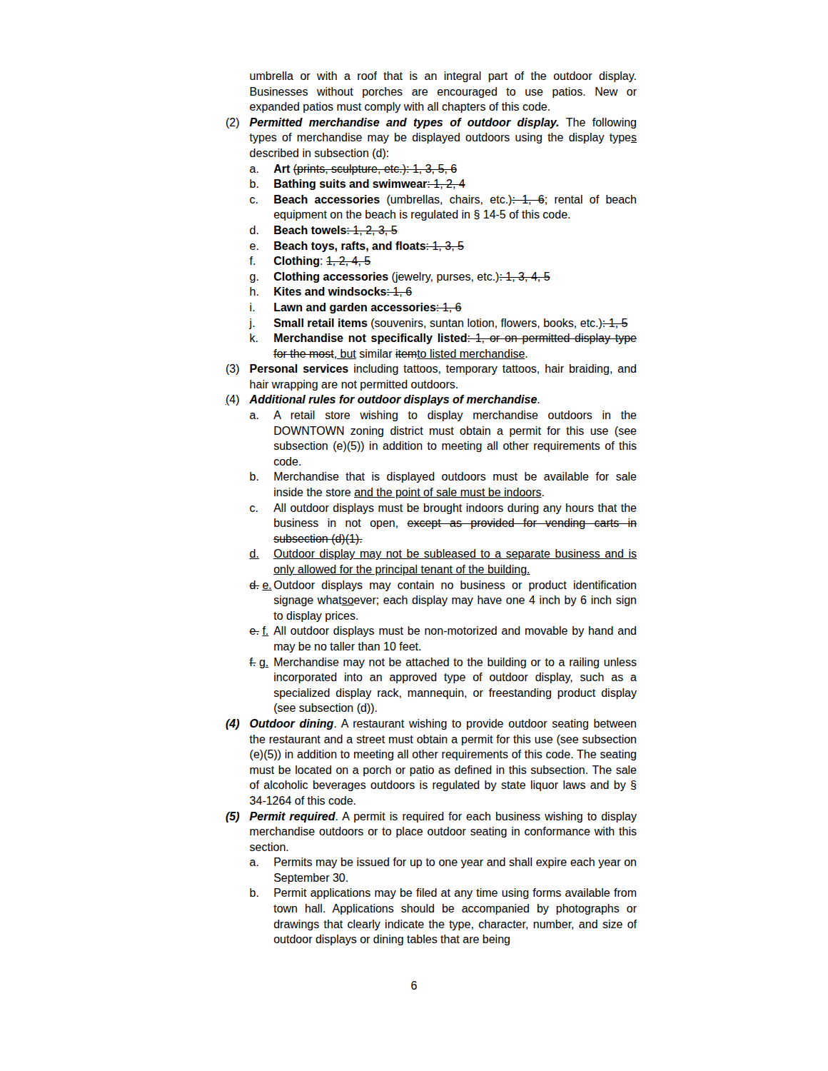umbrella or with a roof that is an integral part of the outdoor display. Businesses without porches are encouraged to use patios. New or expanded patios must comply with all chapters of this code.
(2) Permitted merchandise and types of outdoor display. The following types of merchandise may be displayed outdoors using the display types described in subsection (d):
a. Art (prints, sculpture, etc.): 1, 3, 5, 6
b. Bathing suits and swimwear: 1, 2, 4
c. Beach accessories (umbrellas, chairs, etc.): 1, 6; rental of beach equipment on the beach is regulated in § 14-5 of this code.
d. Beach towels: 1, 2, 3, 5
e. Beach toys, rafts, and floats: 1, 3, 5
f. Clothing: 1, 2, 4, 5
g. Clothing accessories (jewelry, purses, etc.): 1, 3, 4, 5
h. Kites and windsocks: 1, 6
i. Lawn and garden accessories: 1, 6
j. Small retail items (souvenirs, suntan lotion, flowers, books, etc.): 1, 5
k. Merchandise not specifically listed: 1, or on permitted display type for the most, but similar itemto listed merchandise.
(3) Personal services including tattoos, temporary tattoos, hair braiding, and hair wrapping are not permitted outdoors.
(4) Additional rules for outdoor displays of merchandise.
a. A retail store wishing to display merchandise outdoors in the DOWNTOWN zoning district must obtain a permit for this use (see subsection (e)(5)) in addition to meeting all other requirements of this code.
b. Merchandise that is displayed outdoors must be available for sale inside the store and the point of sale must be indoors.
c. All outdoor displays must be brought indoors during any hours that the business in not open, except as provided for vending carts in subsection (d)(1).
d. Outdoor display may not be subleased to a separate business and is only allowed for the principal tenant of the building.
d. e. Outdoor displays may contain no business or product identification signage whatsoever; each display may have one 4 inch by 6 inch sign to display prices.
e. f. All outdoor displays must be non-motorized and movable by hand and may be no taller than 10 feet.
f. g. Merchandise may not be attached to the building or to a railing unless incorporated into an approved type of outdoor display, such as a specialized display rack, mannequin, or freestanding product display (see subsection (d)).
(4) Outdoor dining. A restaurant wishing to provide outdoor seating between the restaurant and a street must obtain a permit for this use (see subsection (e)(5)) in addition to meeting all other requirements of this code. The seating must be located on a porch or patio as defined in this subsection. The sale of alcoholic beverages outdoors is regulated by state liquor laws and by § 34-1264 of this code.
(5) Permit required. A permit is required for each business wishing to display merchandise outdoors or to place outdoor seating in conformance with this section.
a. Permits may be issued for up to one year and shall expire each year on September 30.
b. Permit applications may be filed at any time using forms available from town hall. Applications should be accompanied by photographs or drawings that clearly indicate the type, character, number, and size of outdoor displays or dining tables that are being
6